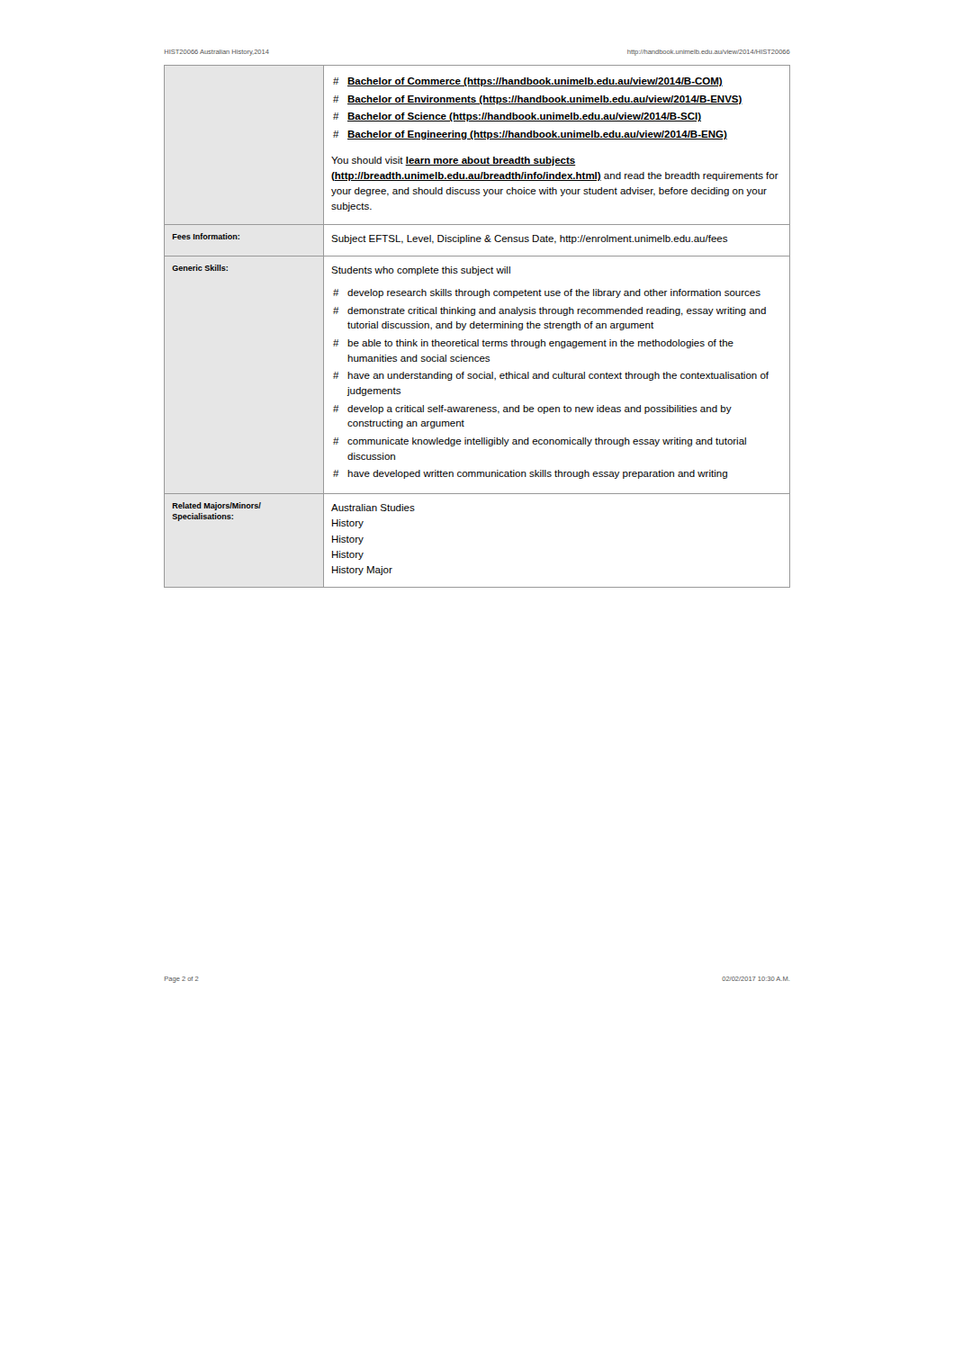HIST20066 Australian History,2014
http://handbook.unimelb.edu.au/view/2014/HIST20066
| | Bachelor of Commerce (https://handbook.unimelb.edu.au/view/2014/B-COM) Bachelor of Environments (https://handbook.unimelb.edu.au/view/2014/B-ENVS) Bachelor of Science (https://handbook.unimelb.edu.au/view/2014/B-SCI) Bachelor of Engineering (https://handbook.unimelb.edu.au/view/2014/B-ENG) You should visit learn more about breadth subjects (http://breadth.unimelb.edu.au/breadth/info/index.html) and read the breadth requirements for your degree, and should discuss your choice with your student adviser, before deciding on your subjects. |
| Fees Information: | Subject EFTSL, Level, Discipline & Census Date, http://enrolment.unimelb.edu.au/fees |
| Generic Skills: | Students who complete this subject will develop research skills through competent use of the library and other information sources demonstrate critical thinking and analysis through recommended reading, essay writing and tutorial discussion, and by determining the strength of an argument be able to think in theoretical terms through engagement in the methodologies of the humanities and social sciences have an understanding of social, ethical and cultural context through the contextualisation of judgements develop a critical self-awareness, and be open to new ideas and possibilities and by constructing an argument communicate knowledge intelligibly and economically through essay writing and tutorial discussion have developed written communication skills through essay preparation and writing |
| Related Majors/Minors/ Specialisations: | Australian Studies History History History History Major |
Page 2 of 2
02/02/2017 10:30 A.M.